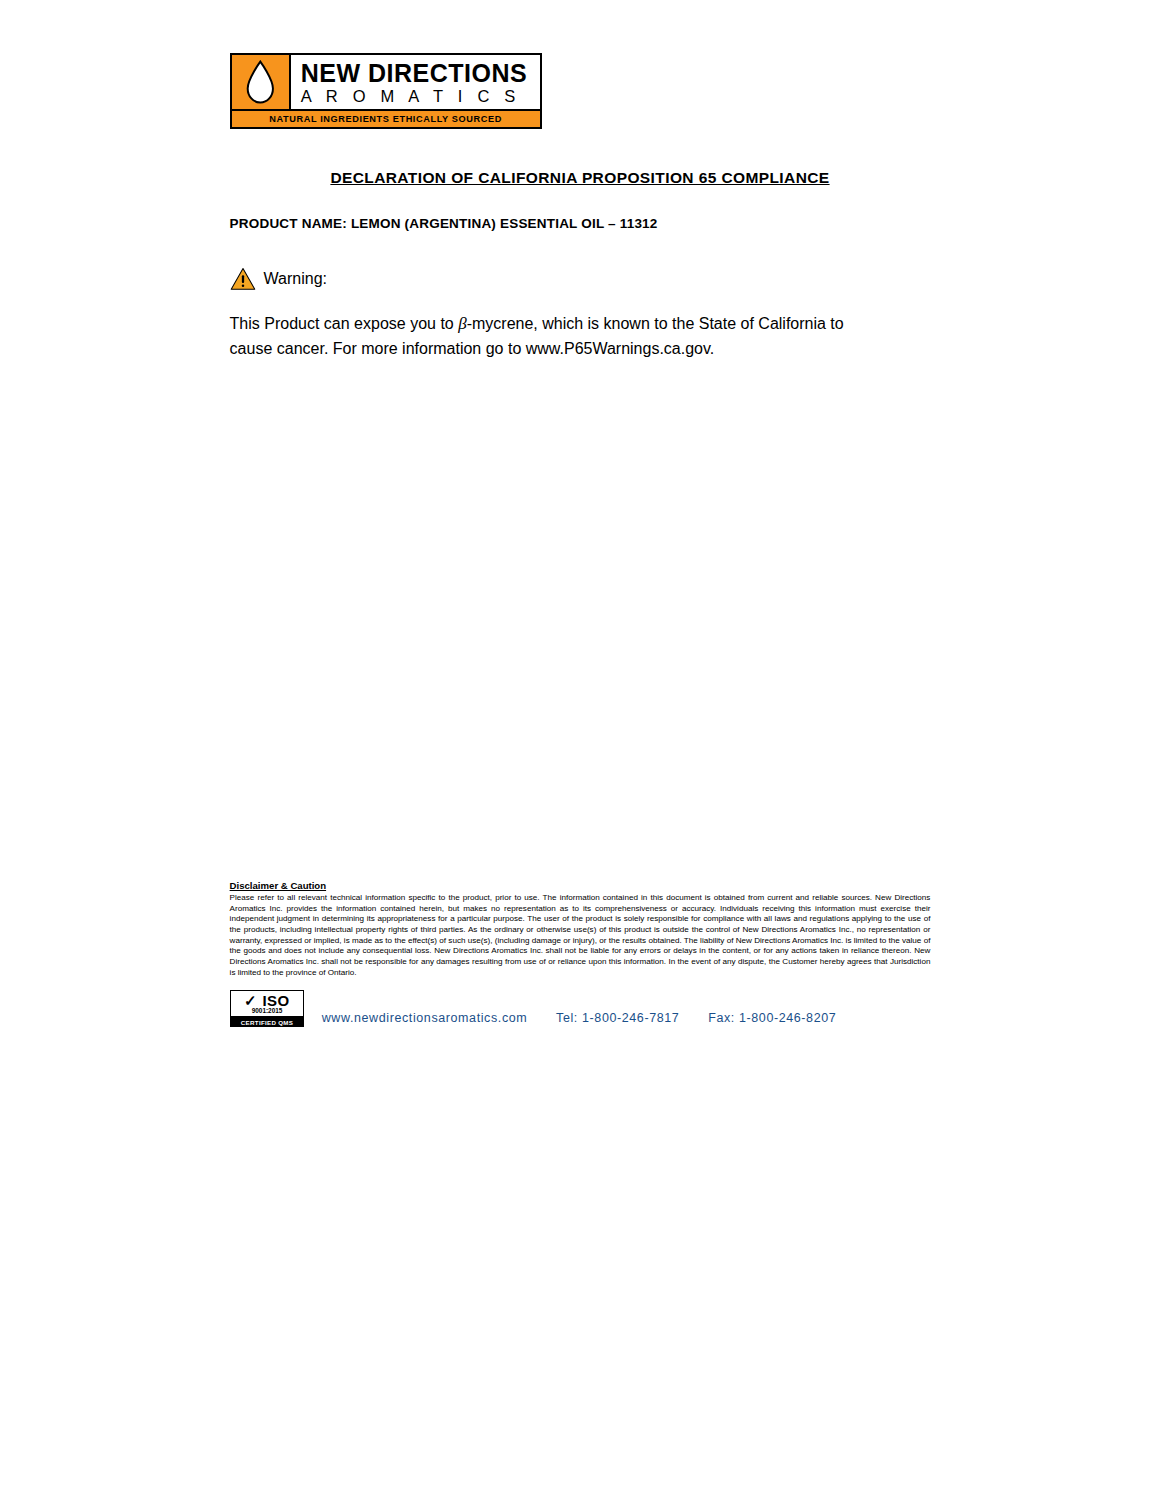NEW DIRECTIONS
A R O M A T I C S
NATURAL INGREDIENTS ETHICALLY SOURCED
DECLARATION OF CALIFORNIA PROPOSITION 65 COMPLIANCE
PRODUCT NAME: LEMON (ARGENTINA) ESSENTIAL OIL – 11312
Warning:
This Product can expose you to β-mycrene, which is known to the State of California to cause cancer. For more information go to www.P65Warnings.ca.gov.
Disclaimer & Caution
Please refer to all relevant technical information specific to the product, prior to use. The information contained in this document is obtained from current and reliable sources. New Directions Aromatics Inc. provides the information contained herein, but makes no representation as to its comprehensiveness or accuracy. Individuals receiving this information must exercise their independent judgment in determining its appropriateness for a particular purpose. The user of the product is solely responsible for compliance with all laws and regulations applying to the use of the products, including intellectual property rights of third parties. As the ordinary or otherwise use(s) of this product is outside the control of New Directions Aromatics Inc., no representation or warranty, expressed or implied, is made as to the effect(s) of such use(s), (including damage or injury), or the results obtained. The liability of New Directions Aromatics Inc. is limited to the value of the goods and does not include any consequential loss. New Directions Aromatics Inc. shall not be liable for any errors or delays in the content, or for any actions taken in reliance thereon. New Directions Aromatics Inc. shall not be responsible for any damages resulting from use of or reliance upon this information. In the event of any dispute, the Customer hereby agrees that Jurisdiction is limited to the province of Ontario.
✓ ISO 9001:2015
CERTIFIED QMS
www.newdirectionsaromatics.com Tel: 1-800-246-7817 Fax: 1-800-246-8207